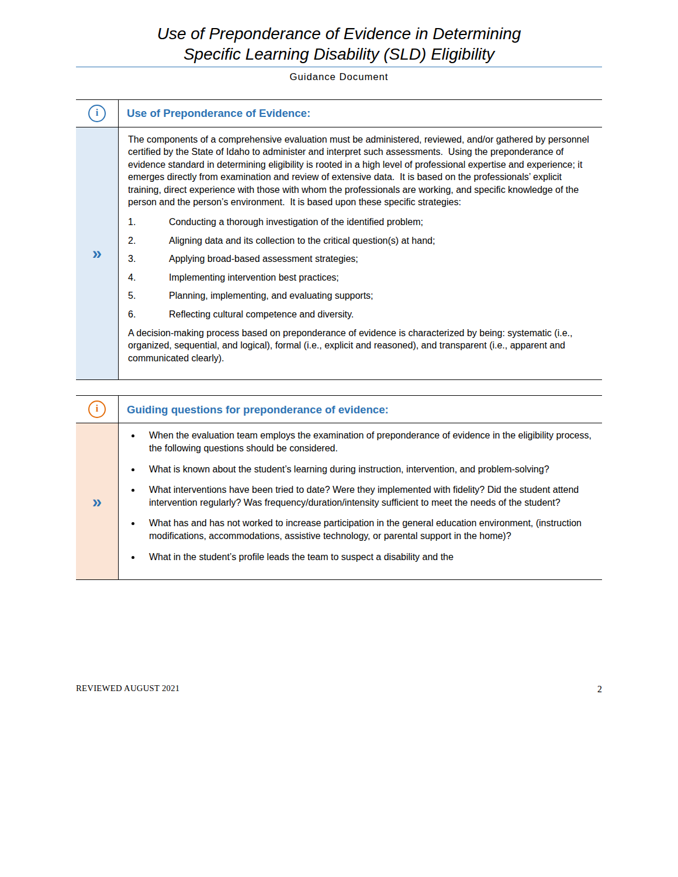Use of Preponderance of Evidence in Determining
Specific Learning Disability (SLD) Eligibility
Guidance Document
i
Use of Preponderance of Evidence:
»
The components of a comprehensive evaluation must be administered, reviewed, and/or gathered by personnel certified by the State of Idaho to administer and interpret such assessments. Using the preponderance of evidence standard in determining eligibility is rooted in a high level of professional expertise and experience; it emerges directly from examination and review of extensive data. It is based on the professionals’ explicit training, direct experience with those with whom the professionals are working, and specific knowledge of the person and the person’s environment. It is based upon these specific strategies:
1. Conducting a thorough investigation of the identified problem;
2. Aligning data and its collection to the critical question(s) at hand;
3. Applying broad-based assessment strategies;
4. Implementing intervention best practices;
5. Planning, implementing, and evaluating supports;
6. Reflecting cultural competence and diversity.
A decision-making process based on preponderance of evidence is characterized by being: systematic (i.e., organized, sequential, and logical), formal (i.e., explicit and reasoned), and transparent (i.e., apparent and communicated clearly).
i
Guiding questions for preponderance of evidence:
»
When the evaluation team employs the examination of preponderance of evidence in the eligibility process, the following questions should be considered.
What is known about the student’s learning during instruction, intervention, and problem-solving?
What interventions have been tried to date? Were they implemented with fidelity? Did the student attend intervention regularly? Was frequency/duration/intensity sufficient to meet the needs of the student?
What has and has not worked to increase participation in the general education environment, (instruction modifications, accommodations, assistive technology, or parental support in the home)?
What in the student’s profile leads the team to suspect a disability and the
REVIEWED AUGUST 2021
2